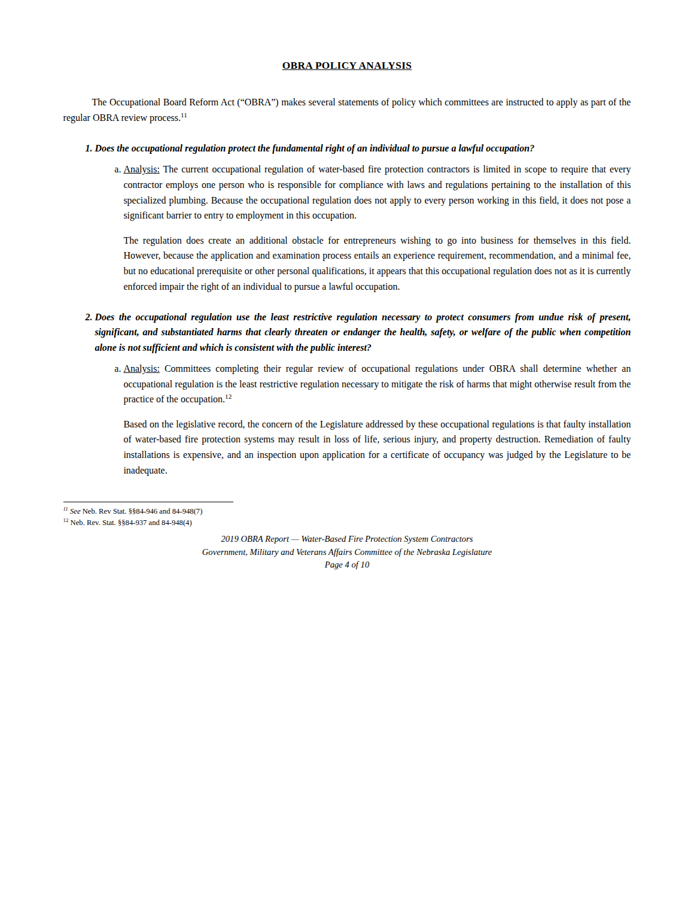OBRA POLICY ANALYSIS
The Occupational Board Reform Act (“OBRA”) makes several statements of policy which committees are instructed to apply as part of the regular OBRA review process.11
Does the occupational regulation protect the fundamental right of an individual to pursue a lawful occupation?
Analysis: The current occupational regulation of water-based fire protection contractors is limited in scope to require that every contractor employs one person who is responsible for compliance with laws and regulations pertaining to the installation of this specialized plumbing. Because the occupational regulation does not apply to every person working in this field, it does not pose a significant barrier to entry to employment in this occupation.
The regulation does create an additional obstacle for entrepreneurs wishing to go into business for themselves in this field. However, because the application and examination process entails an experience requirement, recommendation, and a minimal fee, but no educational prerequisite or other personal qualifications, it appears that this occupational regulation does not as it is currently enforced impair the right of an individual to pursue a lawful occupation.
Does the occupational regulation use the least restrictive regulation necessary to protect consumers from undue risk of present, significant, and substantiated harms that clearly threaten or endanger the health, safety, or welfare of the public when competition alone is not sufficient and which is consistent with the public interest?
Analysis: Committees completing their regular review of occupational regulations under OBRA shall determine whether an occupational regulation is the least restrictive regulation necessary to mitigate the risk of harms that might otherwise result from the practice of the occupation.12
Based on the legislative record, the concern of the Legislature addressed by these occupational regulations is that faulty installation of water-based fire protection systems may result in loss of life, serious injury, and property destruction. Remediation of faulty installations is expensive, and an inspection upon application for a certificate of occupancy was judged by the Legislature to be inadequate.
11 See Neb. Rev Stat. §§84-946 and 84-948(7)
12 Neb. Rev. Stat. §§84-937 and 84-948(4)
2019 OBRA Report — Water-Based Fire Protection System Contractors
Government, Military and Veterans Affairs Committee of the Nebraska Legislature
Page 4 of 10